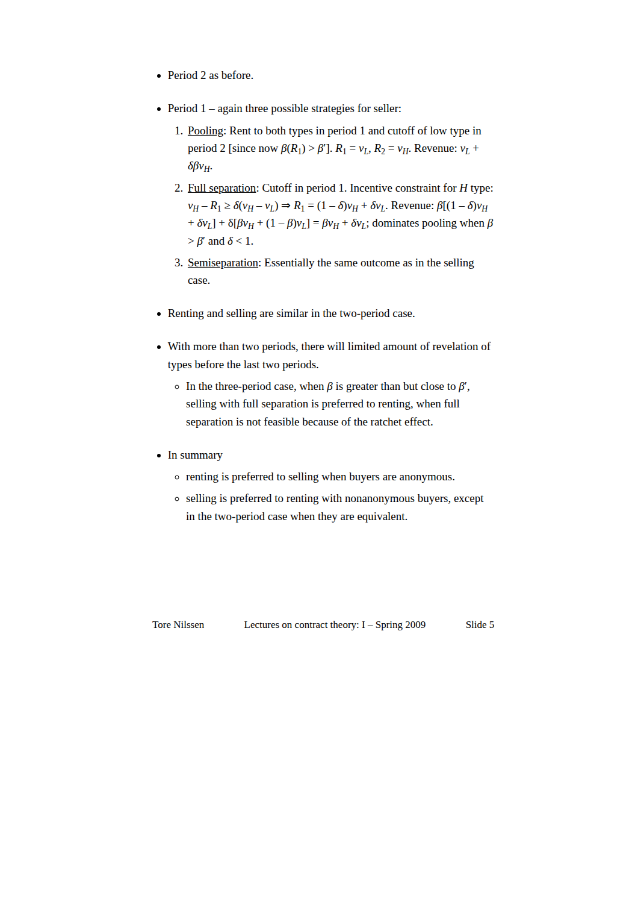Period 2 as before.
Period 1 – again three possible strategies for seller:
Pooling: Rent to both types in period 1 and cutoff of low type in period 2 [since now β(R1) > β′]. R1 = vL, R2 = vH. Revenue: vL + δβvH.
Full separation: Cutoff in period 1. Incentive constraint for H type: vH – R1 ≥ δ(vH – vL) ⇒ R1 = (1 – δ)vH + δvL. Revenue: β[(1 – δ)vH + δvL] + δ[βvH + (1 – β)vL] = βvH + δvL; dominates pooling when β > β′ and δ < 1.
Semiseparation: Essentially the same outcome as in the selling case.
Renting and selling are similar in the two-period case.
With more than two periods, there will limited amount of revelation of types before the last two periods.
In the three-period case, when β is greater than but close to β′, selling with full separation is preferred to renting, when full separation is not feasible because of the ratchet effect.
In summary
renting is preferred to selling when buyers are anonymous.
selling is preferred to renting with nonanonymous buyers, except in the two-period case when they are equivalent.
Tore Nilssen Lectures on contract theory: I – Spring 2009 Slide 5